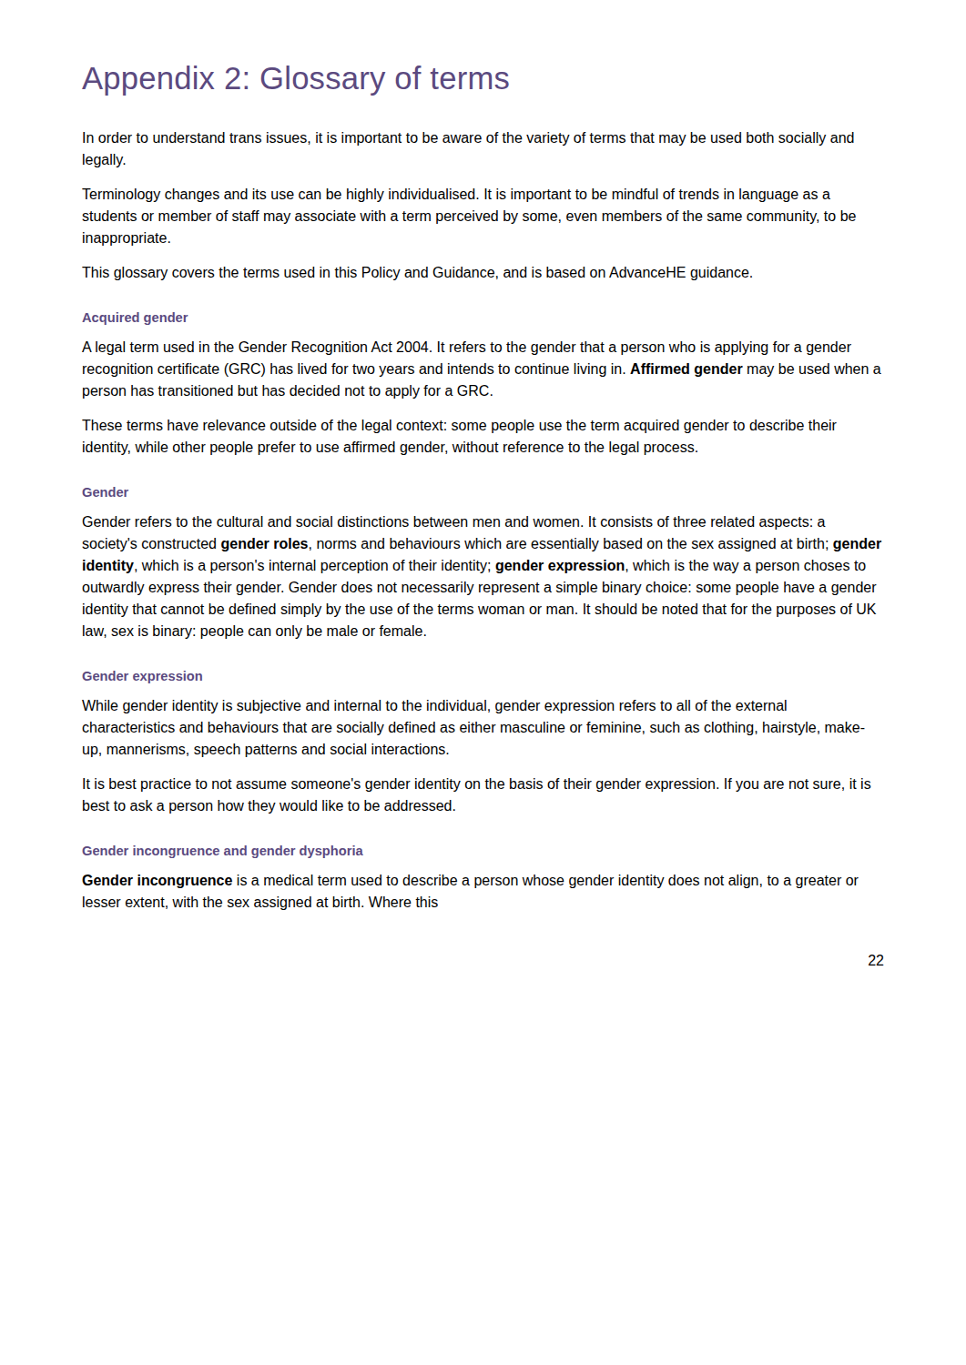Appendix 2: Glossary of terms
In order to understand trans issues, it is important to be aware of the variety of terms that may be used both socially and legally.
Terminology changes and its use can be highly individualised. It is important to be mindful of trends in language as a students or member of staff may associate with a term perceived by some, even members of the same community, to be inappropriate.
This glossary covers the terms used in this Policy and Guidance, and is based on AdvanceHE guidance.
Acquired gender
A legal term used in the Gender Recognition Act 2004. It refers to the gender that a person who is applying for a gender recognition certificate (GRC) has lived for two years and intends to continue living in. Affirmed gender may be used when a person has transitioned but has decided not to apply for a GRC.
These terms have relevance outside of the legal context: some people use the term acquired gender to describe their identity, while other people prefer to use affirmed gender, without reference to the legal process.
Gender
Gender refers to the cultural and social distinctions between men and women. It consists of three related aspects: a society's constructed gender roles, norms and behaviours which are essentially based on the sex assigned at birth; gender identity, which is a person's internal perception of their identity; gender expression, which is the way a person choses to outwardly express their gender. Gender does not necessarily represent a simple binary choice: some people have a gender identity that cannot be defined simply by the use of the terms woman or man. It should be noted that for the purposes of UK law, sex is binary: people can only be male or female.
Gender expression
While gender identity is subjective and internal to the individual, gender expression refers to all of the external characteristics and behaviours that are socially defined as either masculine or feminine, such as clothing, hairstyle, make-up, mannerisms, speech patterns and social interactions.
It is best practice to not assume someone's gender identity on the basis of their gender expression. If you are not sure, it is best to ask a person how they would like to be addressed.
Gender incongruence and gender dysphoria
Gender incongruence is a medical term used to describe a person whose gender identity does not align, to a greater or lesser extent, with the sex assigned at birth. Where this
22